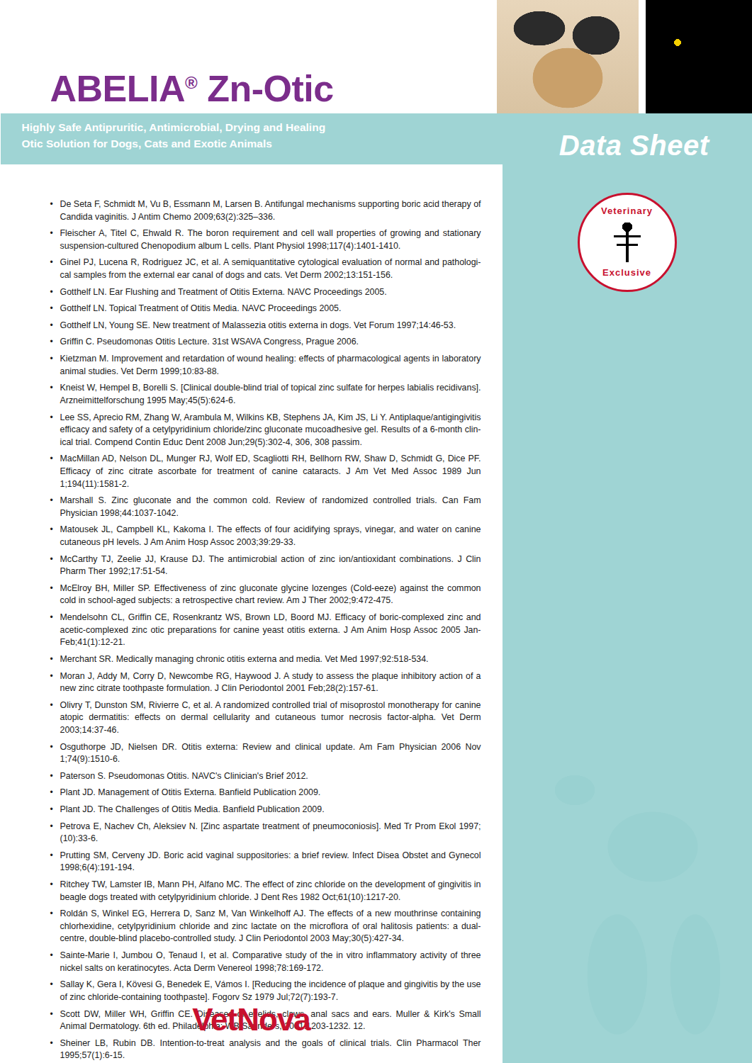ABELIA® Zn-Otic
Highly Safe Antipruritic, Antimicrobial, Drying and Healing
Otic Solution for Dogs, Cats and Exotic Animals
Data Sheet
Veterinary
Exclusive
De Seta F, Schmidt M, Vu B, Essmann M, Larsen B. Antifungal mechanisms supporting boric acid therapy of Candida vaginitis. J Antim Chemo 2009;63(2):325–336.
Fleischer A, Titel C, Ehwald R. The boron requirement and cell wall properties of growing and stationary suspension-cultured Chenopodium album L cells. Plant Physiol 1998;117(4):1401-1410.
Ginel PJ, Lucena R, Rodriguez JC, et al. A semiquantitative cytological evaluation of normal and pathological samples from the external ear canal of dogs and cats. Vet Derm 2002;13:151-156.
Gotthelf LN. Ear Flushing and Treatment of Otitis Externa. NAVC Proceedings 2005.
Gotthelf LN. Topical Treatment of Otitis Media. NAVC Proceedings 2005.
Gotthelf LN, Young SE. New treatment of Malassezia otitis externa in dogs. Vet Forum 1997;14:46-53.
Griffin C. Pseudomonas Otitis Lecture. 31st WSAVA Congress, Prague 2006.
Kietzman M. Improvement and retardation of wound healing: effects of pharmacological agents in laboratory animal studies. Vet Derm 1999;10:83-88.
Kneist W, Hempel B, Borelli S. [Clinical double-blind trial of topical zinc sulfate for herpes labialis recidivans]. Arzneimittelforschung 1995 May;45(5):624-6.
Lee SS, Aprecio RM, Zhang W, Arambula M, Wilkins KB, Stephens JA, Kim JS, Li Y. Antiplaque/antigingivitis efficacy and safety of a cetylpyridinium chloride/zinc gluconate mucoadhesive gel. Results of a 6-month clinical trial. Compend Contin Educ Dent 2008 Jun;29(5):302-4, 306, 308 passim.
MacMillan AD, Nelson DL, Munger RJ, Wolf ED, Scagliotti RH, Bellhorn RW, Shaw D, Schmidt G, Dice PF. Efficacy of zinc citrate ascorbate for treatment of canine cataracts. J Am Vet Med Assoc 1989 Jun 1;194(11):1581-2.
Marshall S. Zinc gluconate and the common cold. Review of randomized controlled trials. Can Fam Physician 1998;44:1037-1042.
Matousek JL, Campbell KL, Kakoma I. The effects of four acidifying sprays, vinegar, and water on canine cutaneous pH levels. J Am Anim Hosp Assoc 2003;39:29-33.
McCarthy TJ, Zeelie JJ, Krause DJ. The antimicrobial action of zinc ion/antioxidant combinations. J Clin Pharm Ther 1992;17:51-54.
McElroy BH, Miller SP. Effectiveness of zinc gluconate glycine lozenges (Cold-eeze) against the common cold in school-aged subjects: a retrospective chart review. Am J Ther 2002;9:472-475.
Mendelsohn CL, Griffin CE, Rosenkrantz WS, Brown LD, Boord MJ. Efficacy of boric-complexed zinc and acetic-complexed zinc otic preparations for canine yeast otitis externa. J Am Anim Hosp Assoc 2005 Jan-Feb;41(1):12-21.
Merchant SR. Medically managing chronic otitis externa and media. Vet Med 1997;92:518-534.
Moran J, Addy M, Corry D, Newcombe RG, Haywood J. A study to assess the plaque inhibitory action of a new zinc citrate toothpaste formulation. J Clin Periodontol 2001 Feb;28(2):157-61.
Olivry T, Dunston SM, Rivierre C, et al. A randomized controlled trial of misoprostol monotherapy for canine atopic dermatitis: effects on dermal cellularity and cutaneous tumor necrosis factor-alpha. Vet Derm 2003;14:37-46.
Osguthorpe JD, Nielsen DR. Otitis externa: Review and clinical update. Am Fam Physician 2006 Nov 1;74(9):1510-6.
Paterson S. Pseudomonas Otitis. NAVC's Clinician's Brief 2012.
Plant JD. Management of Otitis Externa. Banfield Publication 2009.
Plant JD. The Challenges of Otitis Media. Banfield Publication 2009.
Petrova E, Nachev Ch, Aleksiev N. [Zinc aspartate treatment of pneumoconiosis]. Med Tr Prom Ekol 1997;(10):33-6.
Prutting SM, Cerveny JD. Boric acid vaginal suppositories: a brief review. Infect Disea Obstet and Gynecol 1998;6(4):191-194.
Ritchey TW, Lamster IB, Mann PH, Alfano MC. The effect of zinc chloride on the development of gingivitis in beagle dogs treated with cetylpyridinium chloride. J Dent Res 1982 Oct;61(10):1217-20.
Roldán S, Winkel EG, Herrera D, Sanz M, Van Winkelhoff AJ. The effects of a new mouthrinse containing chlorhexidine, cetylpyridinium chloride and zinc lactate on the microflora of oral halitosis patients: a dual-centre, double-blind placebo-controlled study. J Clin Periodontol 2003 May;30(5):427-34.
Sainte-Marie I, Jumbou O, Tenaud I, et al. Comparative study of the in vitro inflammatory activity of three nickel salts on keratinocytes. Acta Derm Venereol 1998;78:169-172.
Sallay K, Gera I, Kövesi G, Benedek E, Vámos I. [Reducing the incidence of plaque and gingivitis by the use of zinc chloride-containing toothpaste]. Fogorv Sz 1979 Jul;72(7):193-7.
Scott DW, Miller WH, Griffin CE. Diseases of eyelids, claws, anal sacs and ears. Muller & Kirk's Small Animal Dermatology. 6th ed. Philadelphia: WB Saunders, 2001:1203-1232. 12.
Sheiner LB, Rubin DB. Intention-to-treat analysis and the goals of clinical trials. Clin Pharmacol Ther 1995;57(1):6-15.
VetNova